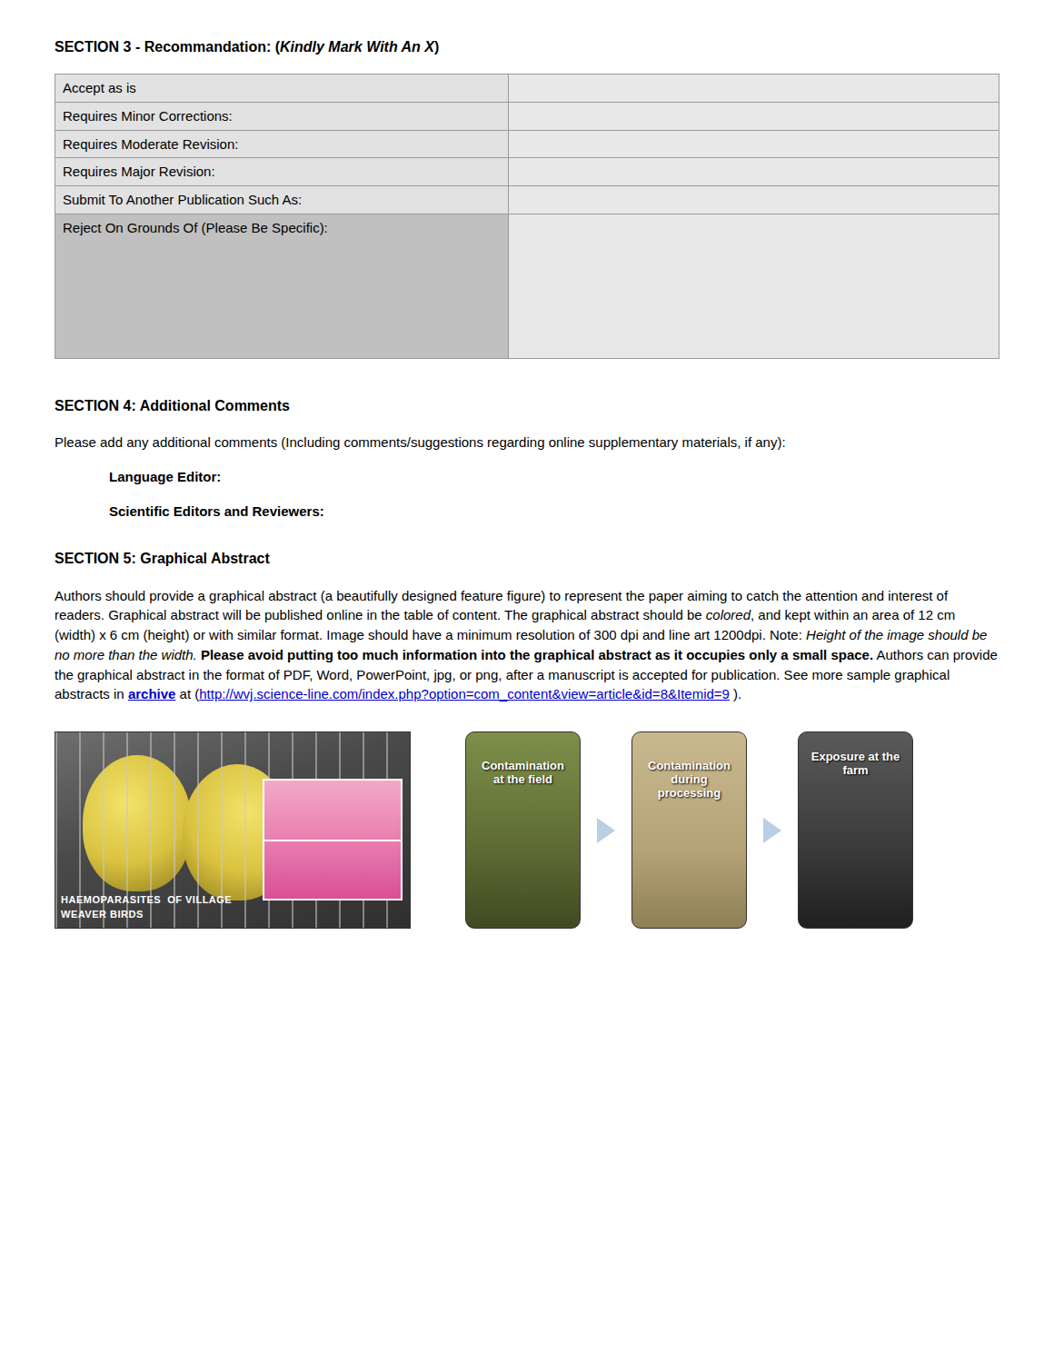SECTION 3 - Recommandation: (Kindly Mark With An X)
| Accept as is | |
| Requires Minor Corrections: | |
| Requires Moderate Revision: | |
| Requires Major Revision: | |
| Submit To Another Publication Such As: | |
| Reject On Grounds Of (Please Be Specific): | |
SECTION 4: Additional Comments
Please add any additional comments (Including comments/suggestions regarding online supplementary materials, if any):
Language Editor:
Scientific Editors and Reviewers:
SECTION 5: Graphical Abstract
Authors should provide a graphical abstract (a beautifully designed feature figure) to represent the paper aiming to catch the attention and interest of readers. Graphical abstract will be published online in the table of content. The graphical abstract should be colored, and kept within an area of 12 cm (width) x 6 cm (height) or with similar format. Image should have a minimum resolution of 300 dpi and line art 1200dpi. Note: Height of the image should be no more than the width. Please avoid putting too much information into the graphical abstract as it occupies only a small space. Authors can provide the graphical abstract in the format of PDF, Word, PowerPoint, jpg, or png, after a manuscript is accepted for publication. See more sample graphical abstracts in archive at (http://wvj.science-line.com/index.php?option=com_content&view=article&id=8&Itemid=9 ).
HAEMOPARASITES OF VILLAGE
WEAVER BIRDS
Contamination
at the field
Contamination
during
processing
Exposure at the
farm